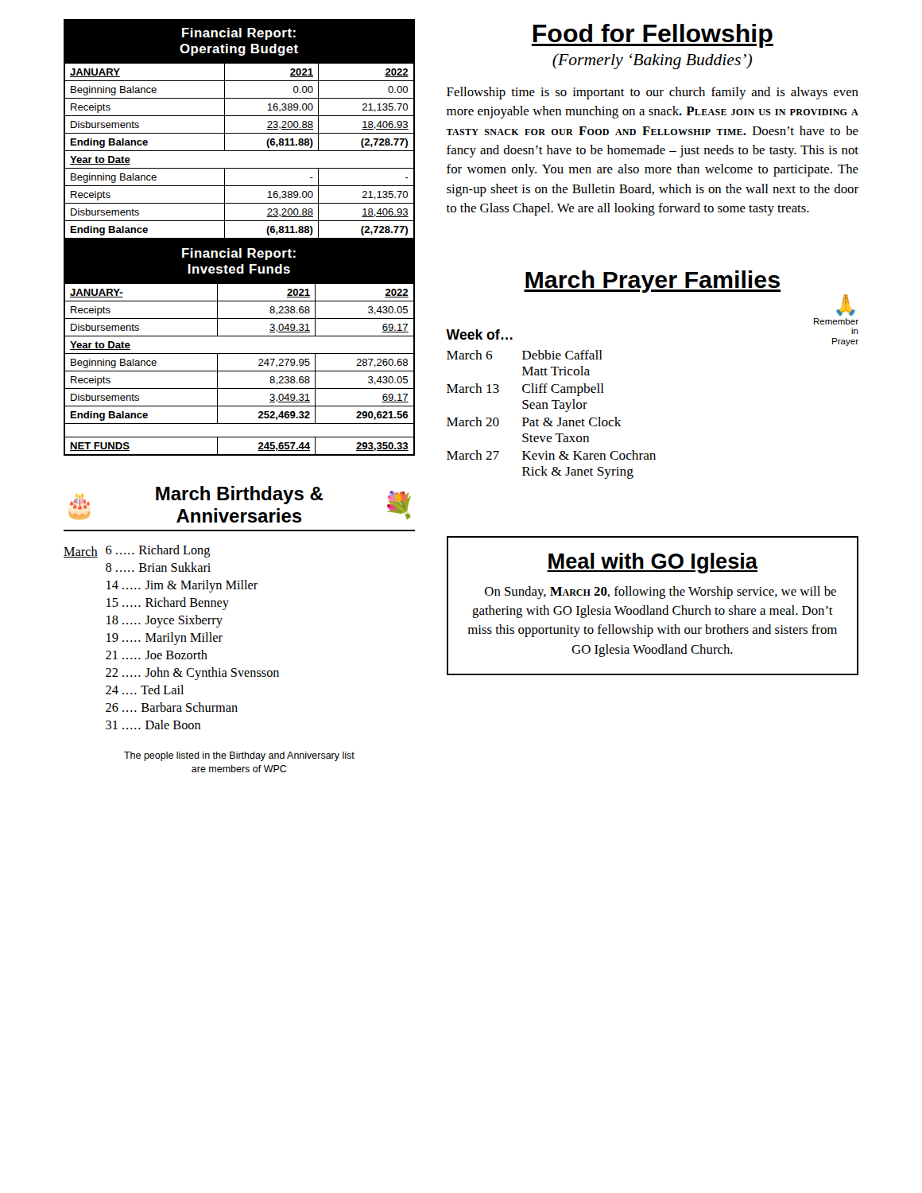Financial Report: Operating Budget
| JANUARY | 2021 | 2022 |
| --- | --- | --- |
| Beginning Balance | 0.00 | 0.00 |
| Receipts | 16,389.00 | 21,135.70 |
| Disbursements | 23,200.88 | 18,406.93 |
| Ending Balance | (6,811.88) | (2,728.77) |
| Year to Date |
| Beginning Balance | - | - |
| Receipts | 16,389.00 | 21,135.70 |
| Disbursements | 23,200.88 | 18,406.93 |
| Ending Balance | (6,811.88) | (2,728.77) |
Financial Report: Invested Funds
| JANUARY- | 2021 | 2022 |
| --- | --- | --- |
| Receipts | 8,238.68 | 3,430.05 |
| Disbursements | 3,049.31 | 69.17 |
| Year to Date |
| Beginning Balance | 247,279.95 | 287,260.68 |
| Receipts | 8,238.68 | 3,430.05 |
| Disbursements | 3,049.31 | 69.17 |
| Ending Balance | 252,469.32 | 290,621.56 |
| NET FUNDS | 245,657.44 | 293,350.33 |
🎂
March Birthdays &
Anniversaries
💐
March
6 ..... Richard Long
8 ..... Brian Sukkari
14 ..... Jim & Marilyn Miller
15 ..... Richard Benney
18 ..... Joyce Sixberry
19 ..... Marilyn Miller
21 ..... Joe Bozorth
22 ..... John & Cynthia Svensson
24 .... Ted Lail
26 .... Barbara Schurman
31 ..... Dale Boon
The people listed in the Birthday and Anniversary list
are members of WPC
Food for Fellowship
(Formerly ‘Baking Buddies’)
Fellowship time is so important to our church family and is always even more enjoyable when munching on a snack. Please join us in providing a tasty snack for our Food and Fellowship time. Doesn’t have to be fancy and doesn’t have to be homemade – just needs to be tasty. This is not for women only. You men are also more than welcome to participate. The sign-up sheet is on the Bulletin Board, which is on the wall next to the door to the Glass Chapel. We are all looking forward to some tasty treats.
March Prayer Families
Week of…
🙏 Remember
in
Prayer
| March 6 | Debbie Caffall Matt Tricola |
| March 13 | Cliff Campbell Sean Taylor |
| March 20 | Pat & Janet Clock Steve Taxon |
| March 27 | Kevin & Karen Cochran Rick & Janet Syring |
Meal with GO Iglesia
On Sunday, March 20, following the Worship service, we will be gathering with GO Iglesia Woodland Church to share a meal. Don’t miss this opportunity to fellowship with our brothers and sisters from GO Iglesia Woodland Church.